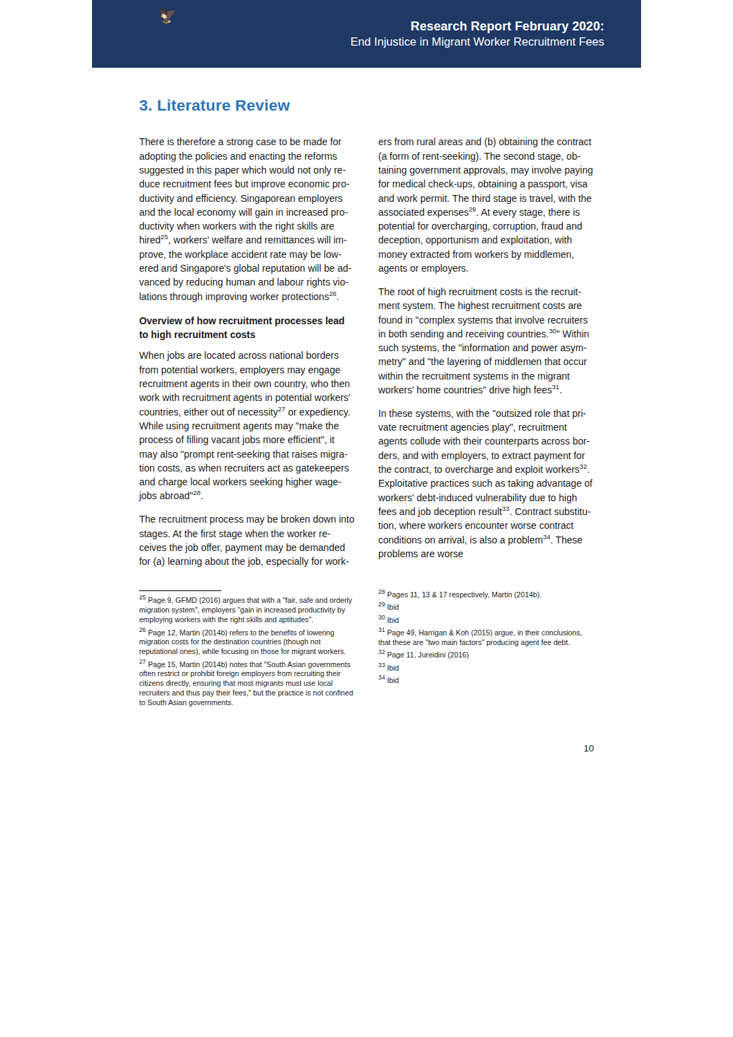Research Report February 2020:
End Injustice in Migrant Worker Recruitment Fees
🦅
TWC 2
transient workers count too
3. Literature Review
There is therefore a strong case to be made for adopting the policies and enacting the reforms suggested in this paper which would not only reduce recruitment fees but improve economic productivity and efficiency. Singaporean employers and the local economy will gain in increased productivity when workers with the right skills are hired25, workers' welfare and remittances will improve, the workplace accident rate may be lowered and Singapore's global reputation will be advanced by reducing human and labour rights violations through improving worker protections26.
Overview of how recruitment processes lead to high recruitment costs
When jobs are located across national borders from potential workers, employers may engage recruitment agents in their own country, who then work with recruitment agents in potential workers' countries, either out of necessity27 or expediency. While using recruitment agents may "make the process of filling vacant jobs more efficient", it may also "prompt rent-seeking that raises migration costs, as when recruiters act as gatekeepers and charge local workers seeking higher wage-jobs abroad"28.
The recruitment process may be broken down into stages. At the first stage when the worker receives the job offer, payment may be demanded for (a) learning about the job, especially for workers from rural areas and (b) obtaining the contract (a form of rent-seeking). The second stage, obtaining government approvals, may involve paying for medical check-ups, obtaining a passport, visa and work permit. The third stage is travel, with the associated expenses29. At every stage, there is potential for overcharging, corruption, fraud and deception, opportunism and exploitation, with money extracted from workers by middlemen, agents or employers.
The root of high recruitment costs is the recruitment system. The highest recruitment costs are found in "complex systems that involve recruiters in both sending and receiving countries.30" Within such systems, the "information and power asymmetry" and "the layering of middlemen that occur within the recruitment systems in the migrant workers' home countries" drive high fees31.
In these systems, with the "outsized role that private recruitment agencies play", recruitment agents collude with their counterparts across borders, and with employers, to extract payment for the contract, to overcharge and exploit workers32. Exploitative practices such as taking advantage of workers' debt-induced vulnerability due to high fees and job deception result33. Contract substitution, where workers encounter worse contract conditions on arrival, is also a problem34. These problems are worse
25 Page 9, GFMD (2016) argues that with a "fair, safe and orderly migration system", employers "gain in increased productivity by employing workers with the right skills and aptitudes".
26 Page 12, Martin (2014b) refers to the benefits of lowering migration costs for the destination countries (though not reputational ones), while focusing on those for migrant workers.
27 Page 15, Martin (2014b) notes that "South Asian governments often restrict or prohibit foreign employers from recruiting their citizens directly, ensuring that most migrants must use local recruiters and thus pay their fees," but the practice is not confined to South Asian governments.
28 Pages 11, 13 & 17 respectively, Martin (2014b).
29 Ibid
30 Ibid
31 Page 49, Harrigan & Koh (2015) argue, in their conclusions, that these are "two main factors" producing agent fee debt.
32 Page 11, Jureidini (2016)
33 Ibid
34 Ibid
10